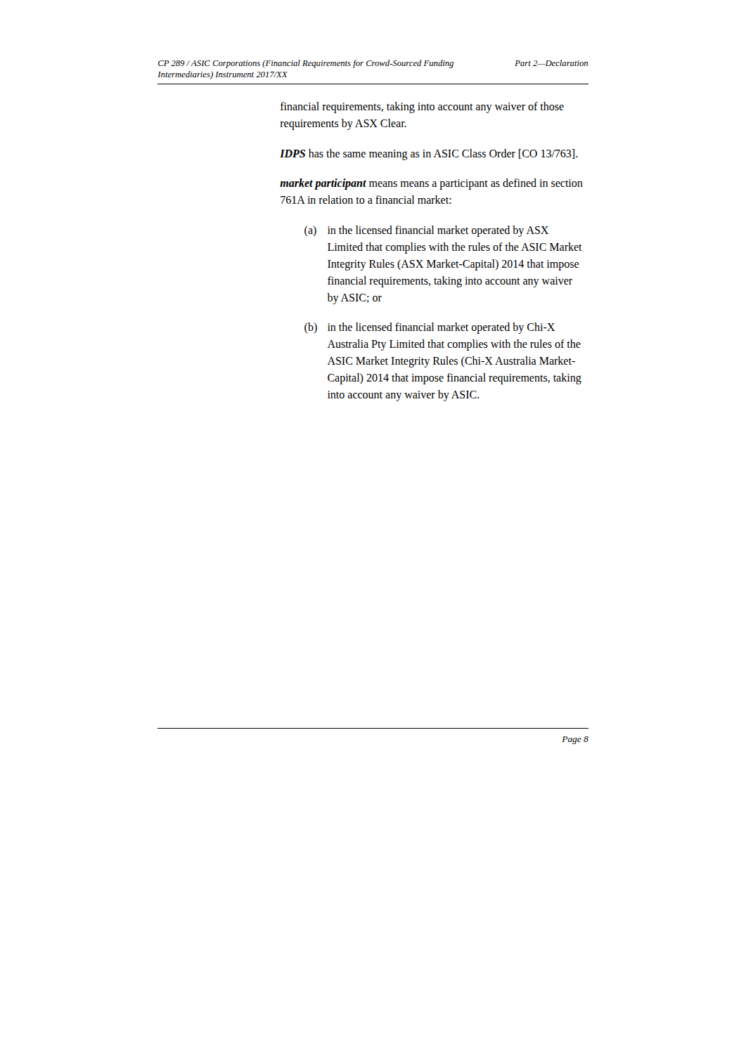CP 289 / ASIC Corporations (Financial Requirements for Crowd-Sourced Funding Intermediaries) Instrument 2017/XX
Part 2—Declaration
financial requirements, taking into account any waiver of those requirements by ASX Clear.
IDPS has the same meaning as in ASIC Class Order [CO 13/763].
market participant means means a participant as defined in section 761A in relation to a financial market:
(a) in the licensed financial market operated by ASX Limited that complies with the rules of the ASIC Market Integrity Rules (ASX Market-Capital) 2014 that impose financial requirements, taking into account any waiver by ASIC; or
(b) in the licensed financial market operated by Chi-X Australia Pty Limited that complies with the rules of the ASIC Market Integrity Rules (Chi-X Australia Market-Capital) 2014 that impose financial requirements, taking into account any waiver by ASIC.
Page 8